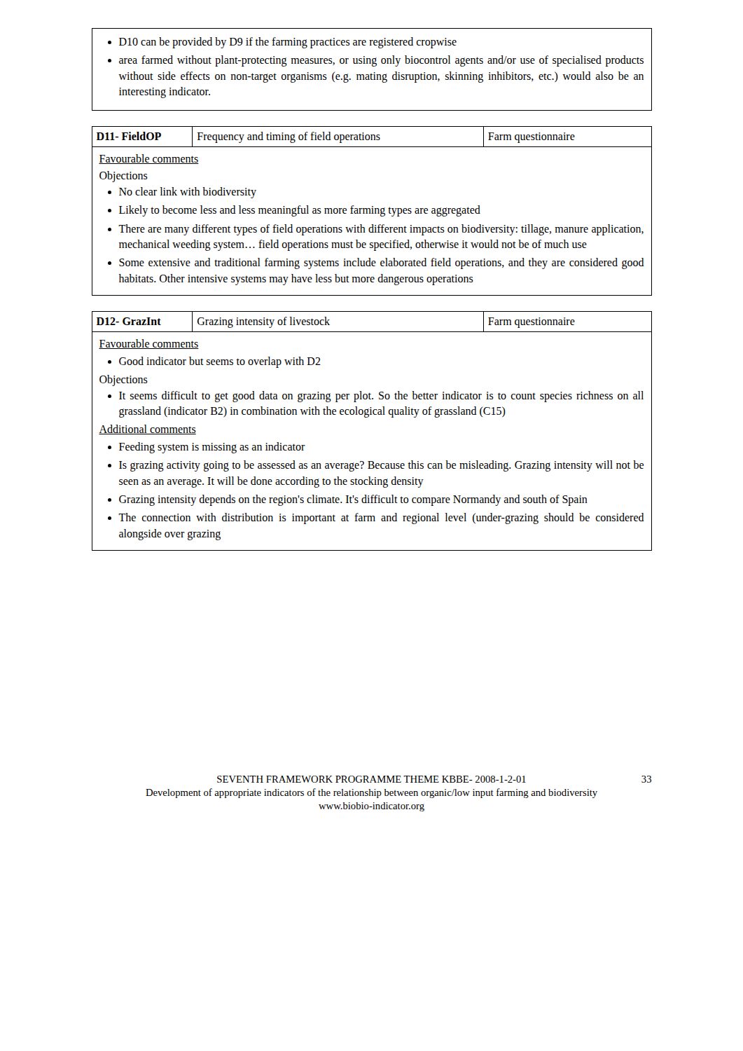D10 can be provided by D9 if the farming practices are registered cropwise
area farmed without plant-protecting measures, or using only biocontrol agents and/or use of specialised products without side effects on non-target organisms (e.g. mating disruption, skinning inhibitors, etc.) would also be an interesting indicator.
| D11- FieldOP | Frequency and timing of field operations | Farm questionnaire |
Favourable comments
Objections
No clear link with biodiversity
Likely to become less and less meaningful as more farming types are aggregated
There are many different types of field operations with different impacts on biodiversity: tillage, manure application, mechanical weeding system… field operations must be specified, otherwise it would not be of much use
Some extensive and traditional farming systems include elaborated field operations, and they are considered good habitats. Other intensive systems may have less but more dangerous operations
| D12- GrazInt | Grazing intensity of livestock | Farm questionnaire |
Favourable comments
Good indicator but seems to overlap with D2
Objections
It seems difficult to get good data on grazing per plot. So the better indicator is to count species richness on all grassland (indicator B2) in combination with the ecological quality of grassland (C15)
Additional comments
Feeding system is missing as an indicator
Is grazing activity going to be assessed as an average? Because this can be misleading. Grazing intensity will not be seen as an average. It will be done according to the stocking density
Grazing intensity depends on the region's climate. It's difficult to compare Normandy and south of Spain
The connection with distribution is important at farm and regional level (under-grazing should be considered alongside over grazing
33
SEVENTH FRAMEWORK PROGRAMME THEME KBBE- 2008-1-2-01
Development of appropriate indicators of the relationship between organic/low input farming and biodiversity
www.biobio-indicator.org